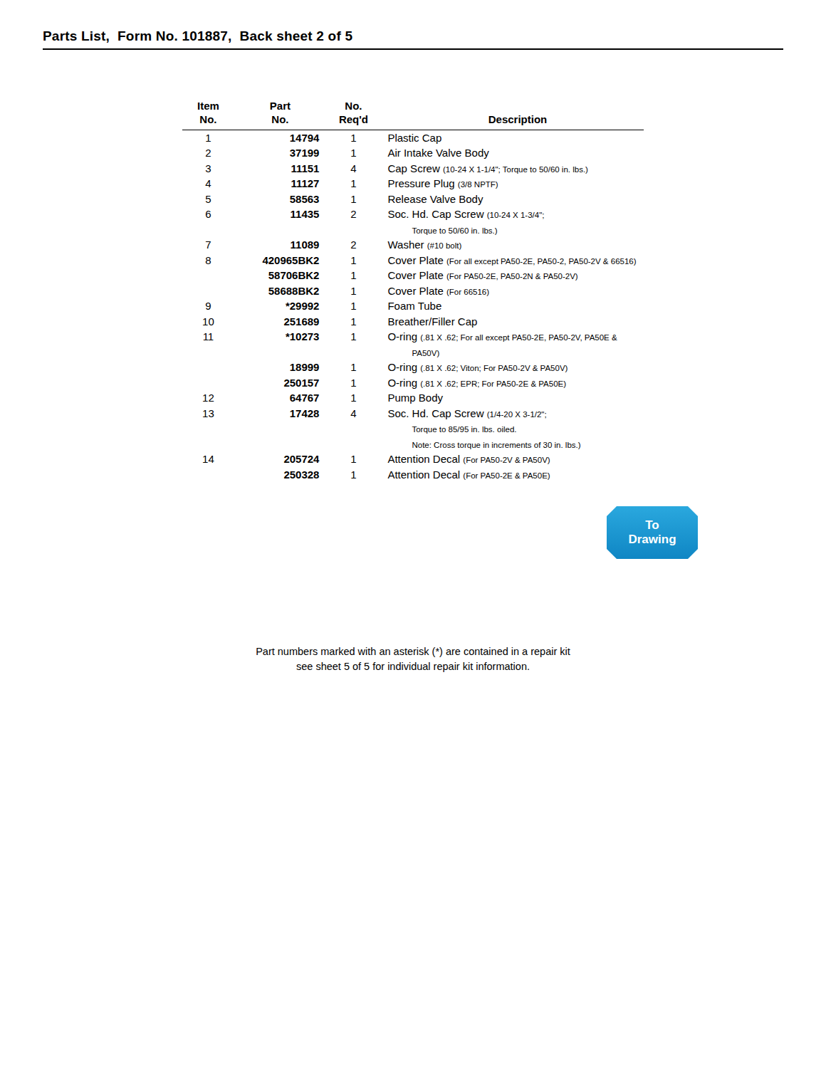Parts List, Form No. 101887, Back sheet 2 of 5
| Item | Part | No. | |
| --- | --- | --- | --- |
| No. | No. | Req'd | Description |
| 1 | 14794 | 1 | Plastic Cap |
| 2 | 37199 | 1 | Air Intake Valve Body |
| 3 | 11151 | 4 | Cap Screw (10-24 X 1-1/4"; Torque to 50/60 in. lbs.) |
| 4 | 11127 | 1 | Pressure Plug (3/8 NPTF) |
| 5 | 58563 | 1 | Release Valve Body |
| 6 | 11435 | 2 | Soc. Hd. Cap Screw (10-24 X 1-3/4"; |
| | | | Torque to 50/60 in. lbs.) |
| 7 | 11089 | 2 | Washer (#10 bolt) |
| 8 | 420965BK2 | 1 | Cover Plate (For all except PA50-2E, PA50-2, PA50-2V & 66516) |
| | 58706BK2 | 1 | Cover Plate (For PA50-2E, PA50-2N & PA50-2V) |
| | 58688BK2 | 1 | Cover Plate (For 66516) |
| 9 | *29992 | 1 | Foam Tube |
| 10 | 251689 | 1 | Breather/Filler Cap |
| 11 | *10273 | 1 | O-ring (.81 X .62; For all except PA50-2E, PA50-2V, PA50E & |
| | | | PA50V) |
| | 18999 | 1 | O-ring (.81 X .62; Viton; For PA50-2V & PA50V) |
| | 250157 | 1 | O-ring (.81 X .62; EPR; For PA50-2E & PA50E) |
| 12 | 64767 | 1 | Pump Body |
| 13 | 17428 | 4 | Soc. Hd. Cap Screw (1/4-20 X 3-1/2"; |
| | | | Torque to 85/95 in. lbs. oiled. |
| | | | Note: Cross torque in increments of 30 in. lbs.) |
| 14 | 205724 | 1 | Attention Decal (For PA50-2V & PA50V) |
| | 250328 | 1 | Attention Decal (For PA50-2E & PA50E) |
To
Drawing
Part numbers marked with an asterisk (*) are contained in a repair kit
see sheet 5 of 5 for individual repair kit information.